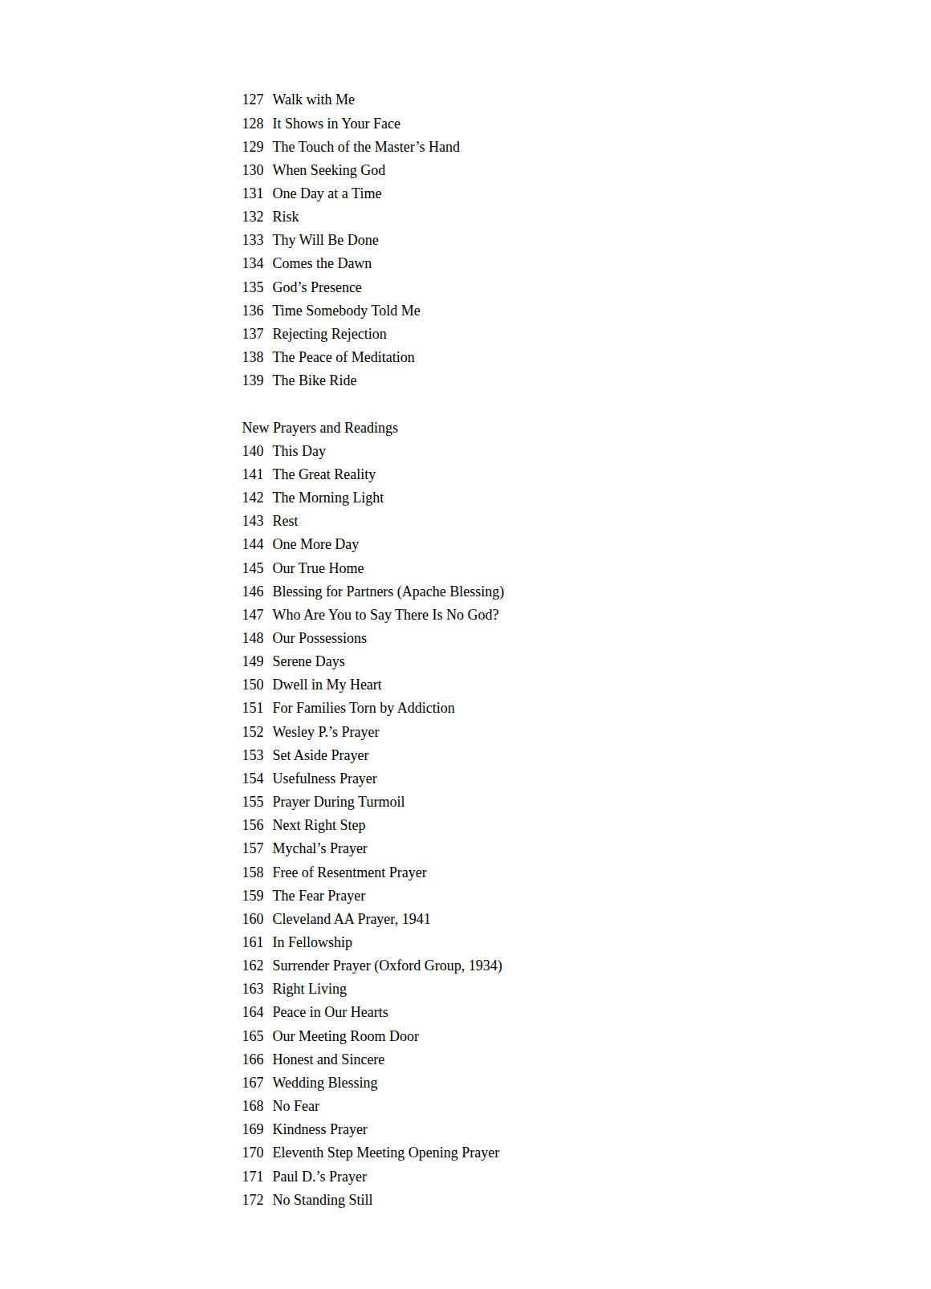127 Walk with Me
128 It Shows in Your Face
129 The Touch of the Master’s Hand
130 When Seeking God
131 One Day at a Time
132 Risk
133 Thy Will Be Done
134 Comes the Dawn
135 God’s Presence
136 Time Somebody Told Me
137 Rejecting Rejection
138 The Peace of Meditation
139 The Bike Ride
New Prayers and Readings
140 This Day
141 The Great Reality
142 The Morning Light
143 Rest
144 One More Day
145 Our True Home
146 Blessing for Partners (Apache Blessing)
147 Who Are You to Say There Is No God?
148 Our Possessions
149 Serene Days
150 Dwell in My Heart
151 For Families Torn by Addiction
152 Wesley P.’s Prayer
153 Set Aside Prayer
154 Usefulness Prayer
155 Prayer During Turmoil
156 Next Right Step
157 Mychal’s Prayer
158 Free of Resentment Prayer
159 The Fear Prayer
160 Cleveland AA Prayer, 1941
161 In Fellowship
162 Surrender Prayer (Oxford Group, 1934)
163 Right Living
164 Peace in Our Hearts
165 Our Meeting Room Door
166 Honest and Sincere
167 Wedding Blessing
168 No Fear
169 Kindness Prayer
170 Eleventh Step Meeting Opening Prayer
171 Paul D.’s Prayer
172 No Standing Still